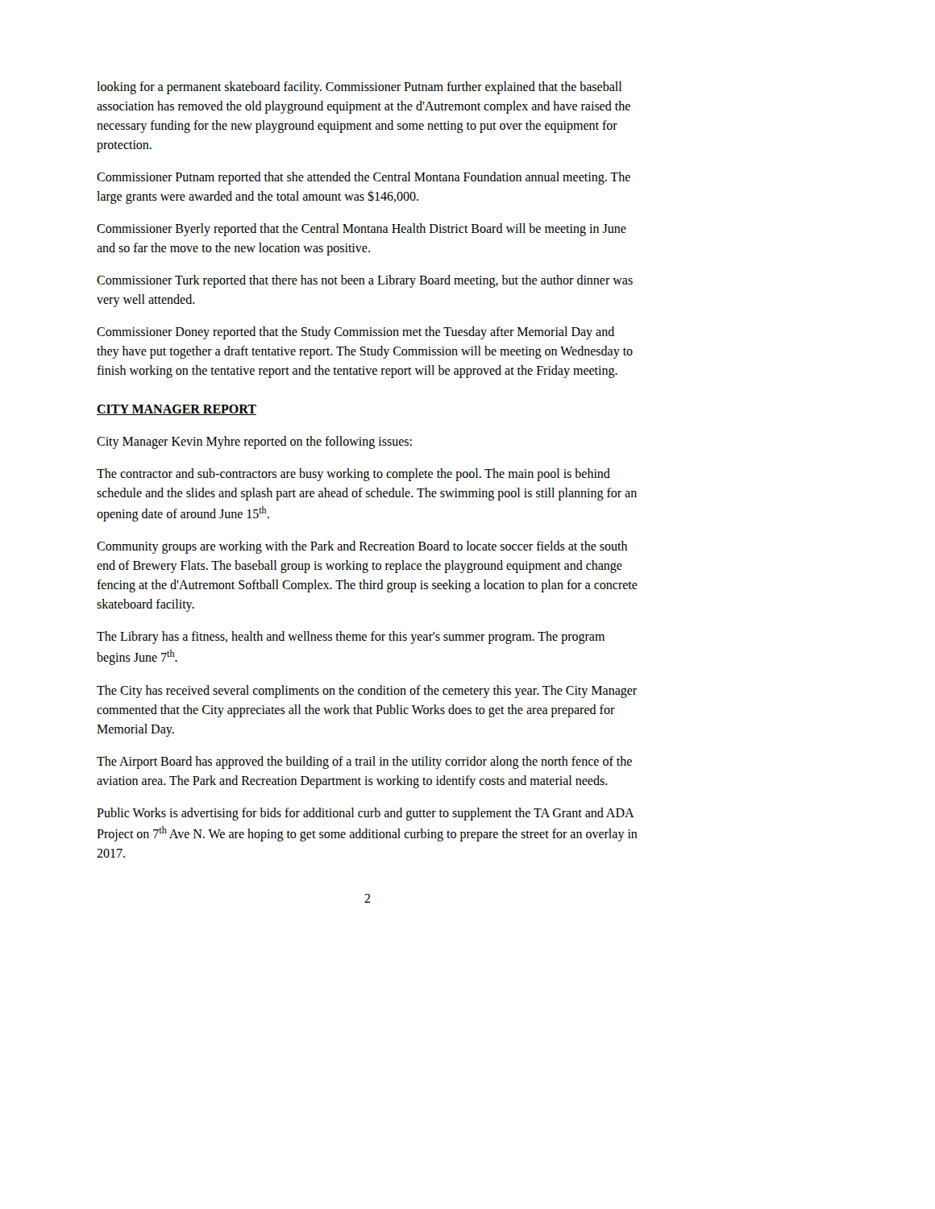looking for a permanent skateboard facility. Commissioner Putnam further explained that the baseball association has removed the old playground equipment at the d'Autremont complex and have raised the necessary funding for the new playground equipment and some netting to put over the equipment for protection.
Commissioner Putnam reported that she attended the Central Montana Foundation annual meeting. The large grants were awarded and the total amount was $146,000.
Commissioner Byerly reported that the Central Montana Health District Board will be meeting in June and so far the move to the new location was positive.
Commissioner Turk reported that there has not been a Library Board meeting, but the author dinner was very well attended.
Commissioner Doney reported that the Study Commission met the Tuesday after Memorial Day and they have put together a draft tentative report. The Study Commission will be meeting on Wednesday to finish working on the tentative report and the tentative report will be approved at the Friday meeting.
CITY MANAGER REPORT
City Manager Kevin Myhre reported on the following issues:
The contractor and sub-contractors are busy working to complete the pool. The main pool is behind schedule and the slides and splash part are ahead of schedule. The swimming pool is still planning for an opening date of around June 15th.
Community groups are working with the Park and Recreation Board to locate soccer fields at the south end of Brewery Flats. The baseball group is working to replace the playground equipment and change fencing at the d'Autremont Softball Complex. The third group is seeking a location to plan for a concrete skateboard facility.
The Library has a fitness, health and wellness theme for this year's summer program. The program begins June 7th.
The City has received several compliments on the condition of the cemetery this year. The City Manager commented that the City appreciates all the work that Public Works does to get the area prepared for Memorial Day.
The Airport Board has approved the building of a trail in the utility corridor along the north fence of the aviation area. The Park and Recreation Department is working to identify costs and material needs.
Public Works is advertising for bids for additional curb and gutter to supplement the TA Grant and ADA Project on 7th Ave N. We are hoping to get some additional curbing to prepare the street for an overlay in 2017.
2